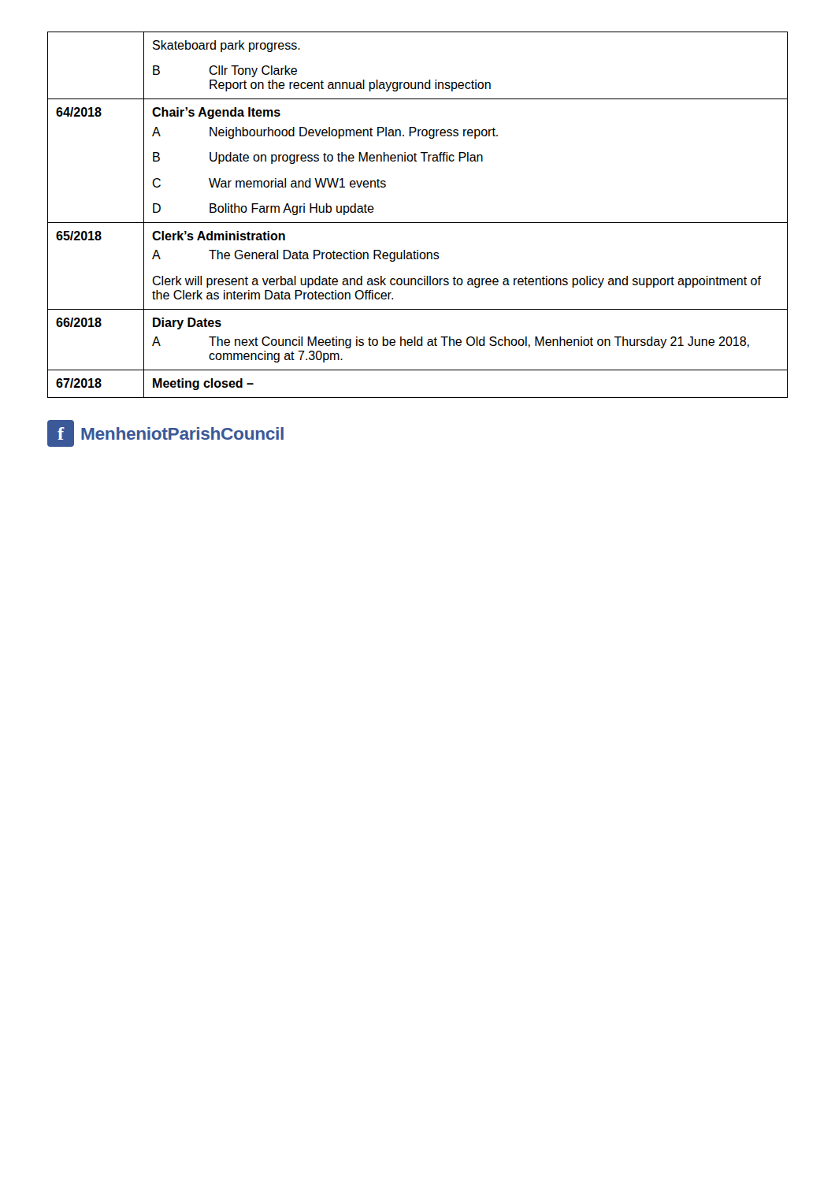| | Skateboard park progress. B Cllr Tony Clarke Report on the recent annual playground inspection |
| 64/2018 | Chair’s Agenda Items A Neighbourhood Development Plan. Progress report. B Update on progress to the Menheniot Traffic Plan C War memorial and WW1 events D Bolitho Farm Agri Hub update |
| 65/2018 | Clerk’s Administration A The General Data Protection Regulations Clerk will present a verbal update and ask councillors to agree a retentions policy and support appointment of the Clerk as interim Data Protection Officer. |
| 66/2018 | Diary Dates A The next Council Meeting is to be held at The Old School, Menheniot on Thursday 21 June 2018, commencing at 7.30pm. |
| 67/2018 | Meeting closed – |
f
MenheniotParishCouncil